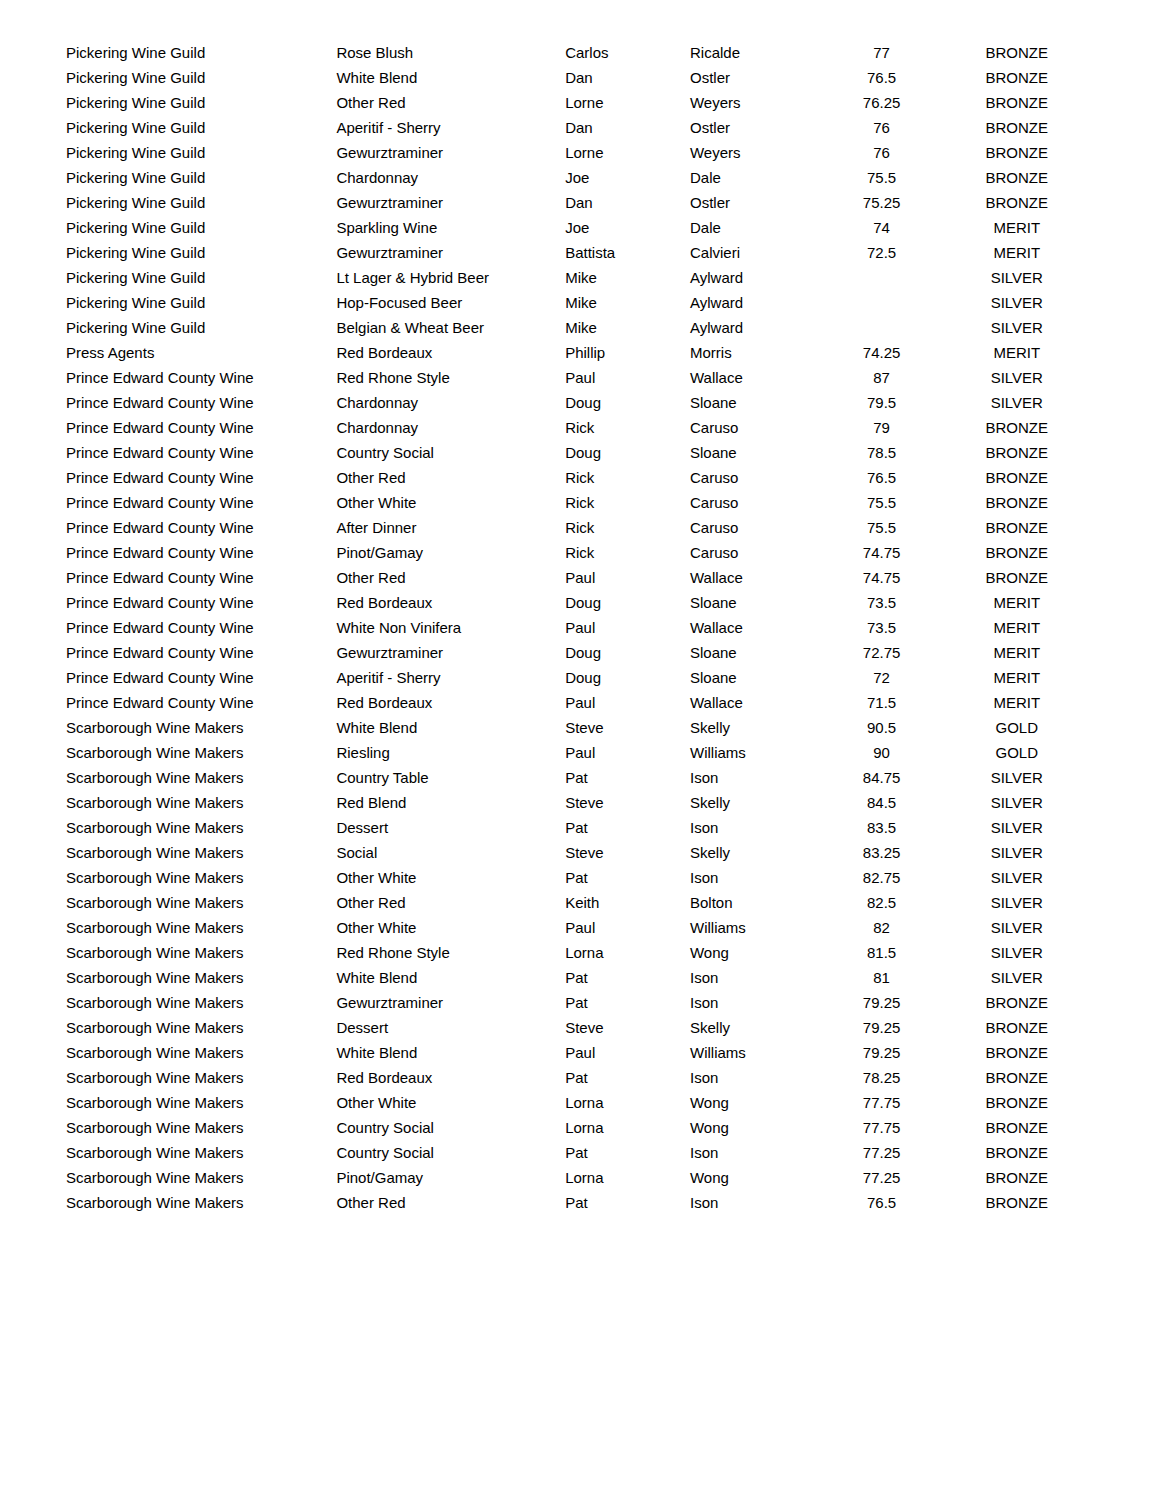| Pickering Wine Guild | Rose Blush | Carlos | Ricalde | 77 | BRONZE |
| Pickering Wine Guild | White Blend | Dan | Ostler | 76.5 | BRONZE |
| Pickering Wine Guild | Other Red | Lorne | Weyers | 76.25 | BRONZE |
| Pickering Wine Guild | Aperitif - Sherry | Dan | Ostler | 76 | BRONZE |
| Pickering Wine Guild | Gewurztraminer | Lorne | Weyers | 76 | BRONZE |
| Pickering Wine Guild | Chardonnay | Joe | Dale | 75.5 | BRONZE |
| Pickering Wine Guild | Gewurztraminer | Dan | Ostler | 75.25 | BRONZE |
| Pickering Wine Guild | Sparkling Wine | Joe | Dale | 74 | MERIT |
| Pickering Wine Guild | Gewurztraminer | Battista | Calvieri | 72.5 | MERIT |
| Pickering Wine Guild | Lt Lager & Hybrid Beer | Mike | Aylward | | SILVER |
| Pickering Wine Guild | Hop-Focused Beer | Mike | Aylward | | SILVER |
| Pickering Wine Guild | Belgian & Wheat Beer | Mike | Aylward | | SILVER |
| Press Agents | Red Bordeaux | Phillip | Morris | 74.25 | MERIT |
| Prince Edward County Wine | Red Rhone Style | Paul | Wallace | 87 | SILVER |
| Prince Edward County Wine | Chardonnay | Doug | Sloane | 79.5 | SILVER |
| Prince Edward County Wine | Chardonnay | Rick | Caruso | 79 | BRONZE |
| Prince Edward County Wine | Country Social | Doug | Sloane | 78.5 | BRONZE |
| Prince Edward County Wine | Other Red | Rick | Caruso | 76.5 | BRONZE |
| Prince Edward County Wine | Other White | Rick | Caruso | 75.5 | BRONZE |
| Prince Edward County Wine | After Dinner | Rick | Caruso | 75.5 | BRONZE |
| Prince Edward County Wine | Pinot/Gamay | Rick | Caruso | 74.75 | BRONZE |
| Prince Edward County Wine | Other Red | Paul | Wallace | 74.75 | BRONZE |
| Prince Edward County Wine | Red Bordeaux | Doug | Sloane | 73.5 | MERIT |
| Prince Edward County Wine | White Non Vinifera | Paul | Wallace | 73.5 | MERIT |
| Prince Edward County Wine | Gewurztraminer | Doug | Sloane | 72.75 | MERIT |
| Prince Edward County Wine | Aperitif - Sherry | Doug | Sloane | 72 | MERIT |
| Prince Edward County Wine | Red Bordeaux | Paul | Wallace | 71.5 | MERIT |
| Scarborough Wine Makers | White Blend | Steve | Skelly | 90.5 | GOLD |
| Scarborough Wine Makers | Riesling | Paul | Williams | 90 | GOLD |
| Scarborough Wine Makers | Country Table | Pat | Ison | 84.75 | SILVER |
| Scarborough Wine Makers | Red Blend | Steve | Skelly | 84.5 | SILVER |
| Scarborough Wine Makers | Dessert | Pat | Ison | 83.5 | SILVER |
| Scarborough Wine Makers | Social | Steve | Skelly | 83.25 | SILVER |
| Scarborough Wine Makers | Other White | Pat | Ison | 82.75 | SILVER |
| Scarborough Wine Makers | Other Red | Keith | Bolton | 82.5 | SILVER |
| Scarborough Wine Makers | Other White | Paul | Williams | 82 | SILVER |
| Scarborough Wine Makers | Red Rhone Style | Lorna | Wong | 81.5 | SILVER |
| Scarborough Wine Makers | White Blend | Pat | Ison | 81 | SILVER |
| Scarborough Wine Makers | Gewurztraminer | Pat | Ison | 79.25 | BRONZE |
| Scarborough Wine Makers | Dessert | Steve | Skelly | 79.25 | BRONZE |
| Scarborough Wine Makers | White Blend | Paul | Williams | 79.25 | BRONZE |
| Scarborough Wine Makers | Red Bordeaux | Pat | Ison | 78.25 | BRONZE |
| Scarborough Wine Makers | Other White | Lorna | Wong | 77.75 | BRONZE |
| Scarborough Wine Makers | Country Social | Lorna | Wong | 77.75 | BRONZE |
| Scarborough Wine Makers | Country Social | Pat | Ison | 77.25 | BRONZE |
| Scarborough Wine Makers | Pinot/Gamay | Lorna | Wong | 77.25 | BRONZE |
| Scarborough Wine Makers | Other Red | Pat | Ison | 76.5 | BRONZE |